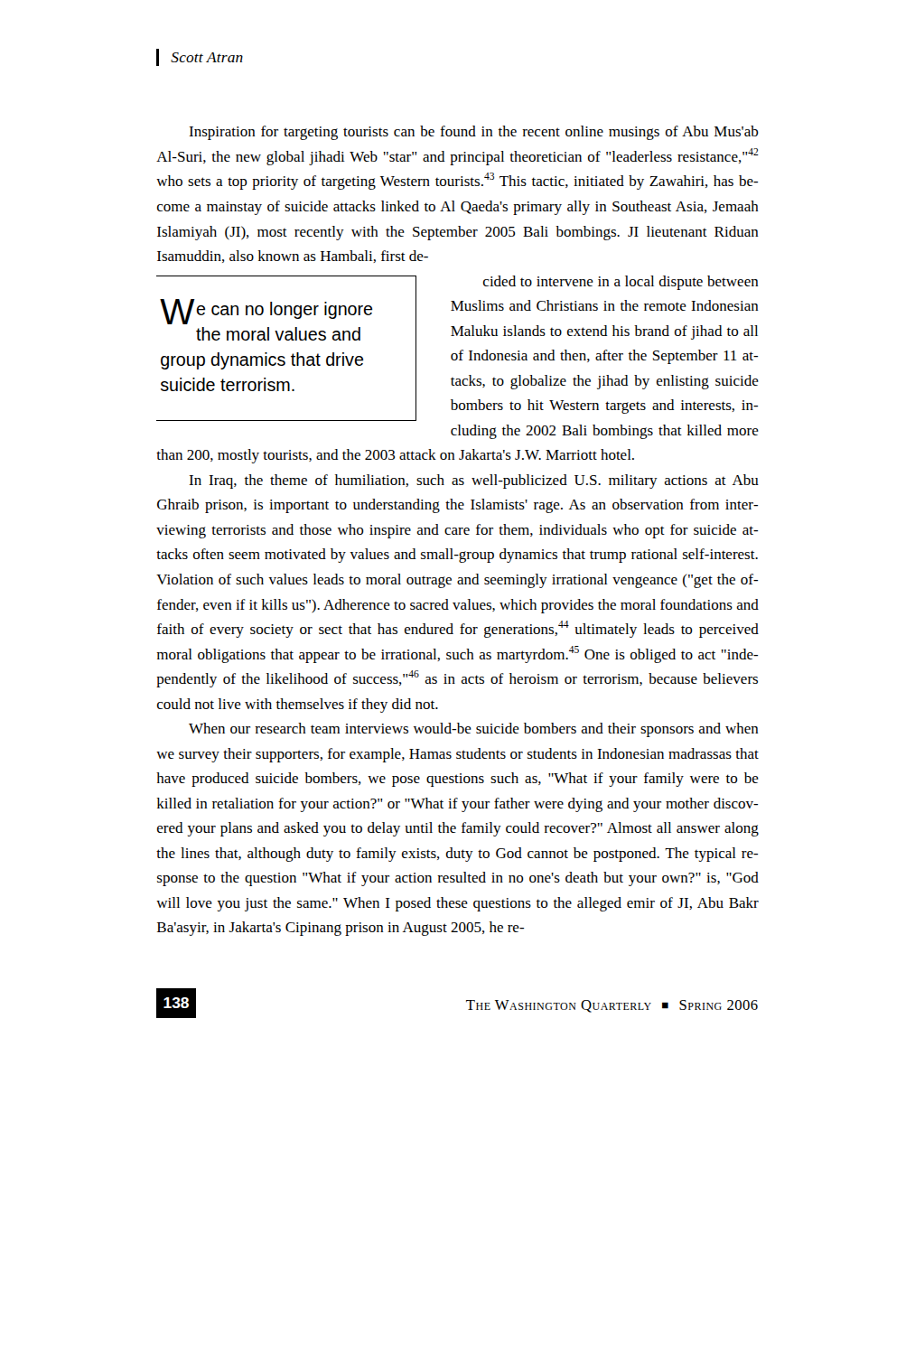Scott Atran
Inspiration for targeting tourists can be found in the recent online musings of Abu Mus'ab Al-Suri, the new global jihadi Web "star" and principal theoretician of "leaderless resistance,"42 who sets a top priority of targeting Western tourists.43 This tactic, initiated by Zawahiri, has become a mainstay of suicide attacks linked to Al Qaeda's primary ally in Southeast Asia, Jemaah Islamiyah (JI), most recently with the September 2005 Bali bombings. JI lieutenant Riduan Isamuddin, also known as Hambali, first de-
We can no longer ignore the moral values and group dynamics that drive suicide terrorism.
cided to intervene in a local dispute between Muslims and Christians in the remote Indonesian Maluku islands to extend his brand of jihad to all of Indonesia and then, after the September 11 attacks, to globalize the jihad by enlisting suicide bombers to hit Western targets and interests, including the 2002 Bali bombings that killed more than 200, mostly tourists, and the 2003 attack on Jakarta's J.W. Marriott hotel.
In Iraq, the theme of humiliation, such as well-publicized U.S. military actions at Abu Ghraib prison, is important to understanding the Islamists' rage. As an observation from interviewing terrorists and those who inspire and care for them, individuals who opt for suicide attacks often seem motivated by values and small-group dynamics that trump rational self-interest. Violation of such values leads to moral outrage and seemingly irrational vengeance ("get the offender, even if it kills us"). Adherence to sacred values, which provides the moral foundations and faith of every society or sect that has endured for generations,44 ultimately leads to perceived moral obligations that appear to be irrational, such as martyrdom.45 One is obliged to act "independently of the likelihood of success,"46 as in acts of heroism or terrorism, because believers could not live with themselves if they did not.
When our research team interviews would-be suicide bombers and their sponsors and when we survey their supporters, for example, Hamas students or students in Indonesian madrassas that have produced suicide bombers, we pose questions such as, "What if your family were to be killed in retaliation for your action?" or "What if your father were dying and your mother discovered your plans and asked you to delay until the family could recover?" Almost all answer along the lines that, although duty to family exists, duty to God cannot be postponed. The typical response to the question "What if your action resulted in no one's death but your own?" is, "God will love you just the same." When I posed these questions to the alleged emir of JI, Abu Bakr Ba'asyir, in Jakarta's Cipinang prison in August 2005, he re-
138 The Washington Quarterly ■ Spring 2006